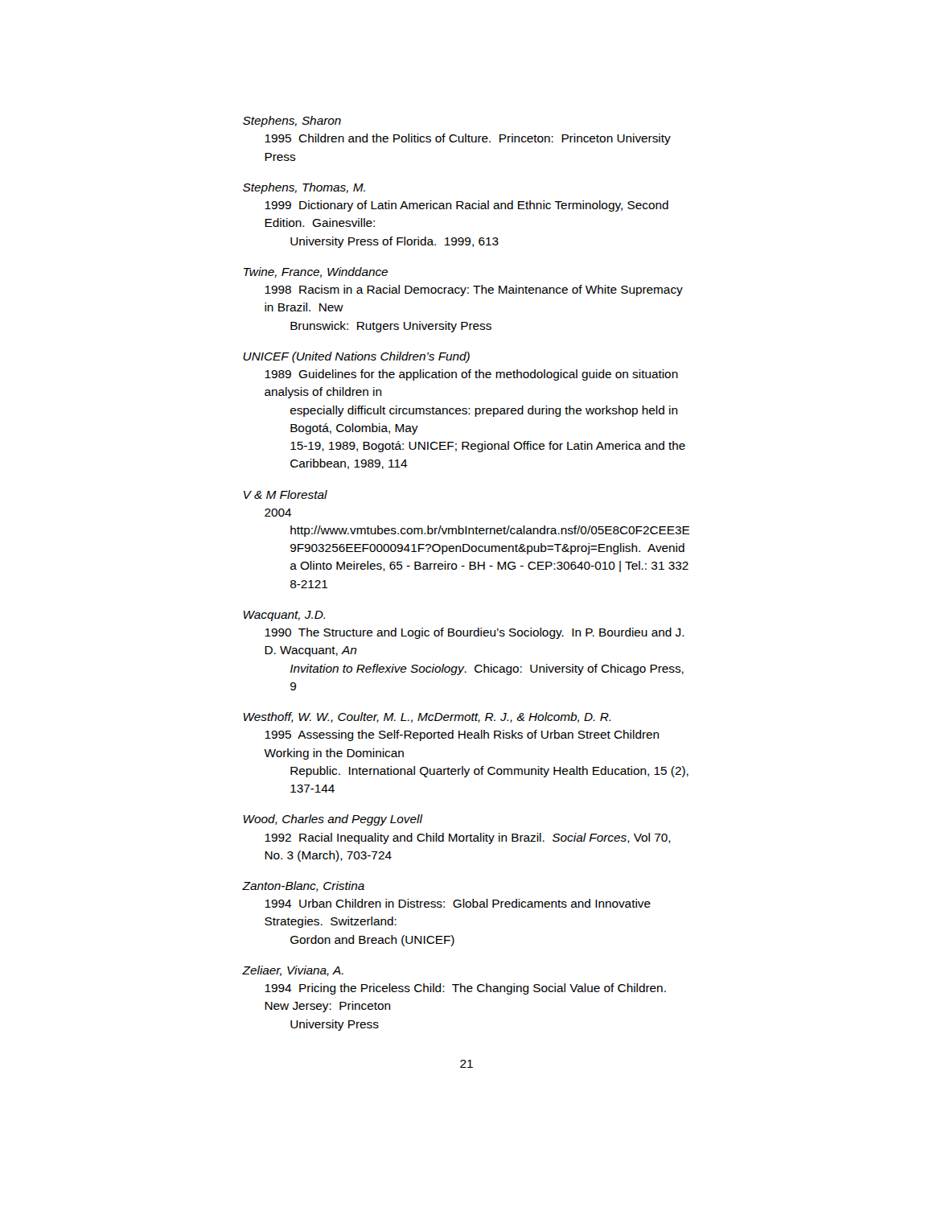Stephens, Sharon
1995 Children and the Politics of Culture. Princeton: Princeton University Press
Stephens, Thomas, M.
1999 Dictionary of Latin American Racial and Ethnic Terminology, Second Edition. Gainesville: University Press of Florida. 1999, 613
Twine, France, Winddance
1998 Racism in a Racial Democracy: The Maintenance of White Supremacy in Brazil. New Brunswick: Rutgers University Press
UNICEF (United Nations Children’s Fund)
1989 Guidelines for the application of the methodological guide on situation analysis of children in especially difficult circumstances: prepared during the workshop held in Bogotá, Colombia, May 15-19, 1989, Bogotá: UNICEF; Regional Office for Latin America and the Caribbean, 1989, 114
V & M Florestal
2004 http://www.vmtubes.com.br/vmbInternet/calandra.nsf/0/05E8C0F2CEE3E9F903256EEF0000941F?OpenDocument&pub=T&proj=English. Avenida Olinto Meireles, 65 - Barreiro - BH - MG - CEP:30640-010 | Tel.: 31 3328-2121
Wacquant, J.D.
1990 The Structure and Logic of Bourdieu’s Sociology. In P. Bourdieu and J. D. Wacquant, An Invitation to Reflexive Sociology. Chicago: University of Chicago Press, 9
Westhoff, W. W., Coulter, M. L., McDermott, R. J., & Holcomb, D. R.
1995 Assessing the Self-Reported Healh Risks of Urban Street Children Working in the Dominican Republic. International Quarterly of Community Health Education, 15 (2), 137-144
Wood, Charles and Peggy Lovell
1992 Racial Inequality and Child Mortality in Brazil. Social Forces, Vol 70, No. 3 (March), 703-724
Zanton-Blanc, Cristina
1994 Urban Children in Distress: Global Predicaments and Innovative Strategies. Switzerland: Gordon and Breach (UNICEF)
Zeliaer, Viviana, A.
1994 Pricing the Priceless Child: The Changing Social Value of Children. New Jersey: Princeton University Press
21